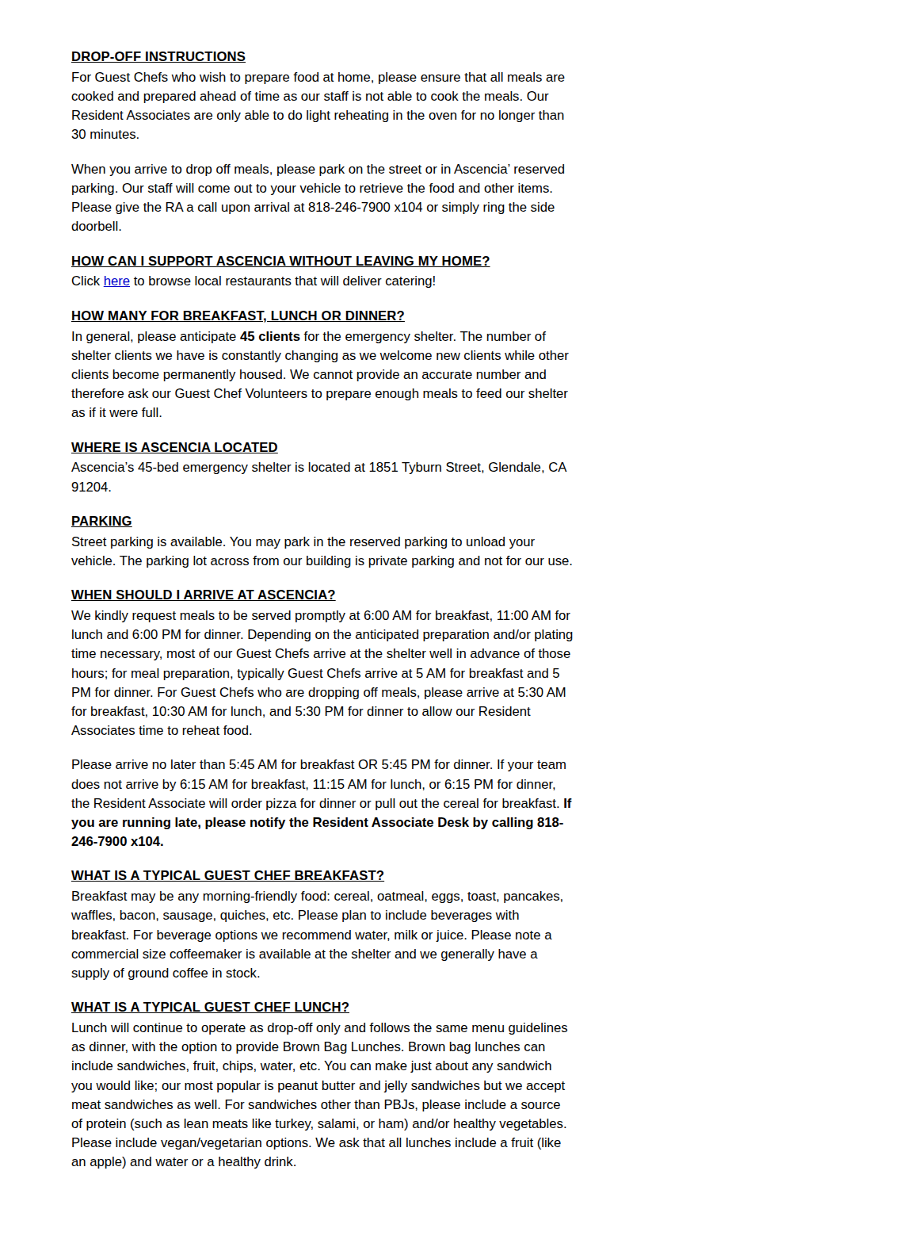Drop-off Instructions
For Guest Chefs who wish to prepare food at home, please ensure that all meals are cooked and prepared ahead of time as our staff is not able to cook the meals. Our Resident Associates are only able to do light reheating in the oven for no longer than 30 minutes.
When you arrive to drop off meals, please park on the street or in Ascencia’ reserved parking. Our staff will come out to your vehicle to retrieve the food and other items. Please give the RA a call upon arrival at 818-246-7900 x104 or simply ring the side doorbell.
How can I support Ascencia without leaving my home?
Click here to browse local restaurants that will deliver catering!
How many for breakfast, lunch or dinner?
In general, please anticipate 45 clients for the emergency shelter. The number of shelter clients we have is constantly changing as we welcome new clients while other clients become permanently housed. We cannot provide an accurate number and therefore ask our Guest Chef Volunteers to prepare enough meals to feed our shelter as if it were full.
Where is Ascencia located
Ascencia’s 45-bed emergency shelter is located at 1851 Tyburn Street, Glendale, CA 91204.
Parking
Street parking is available. You may park in the reserved parking to unload your vehicle. The parking lot across from our building is private parking and not for our use.
When should I arrive at Ascencia?
We kindly request meals to be served promptly at 6:00 AM for breakfast, 11:00 AM for lunch and 6:00 PM for dinner. Depending on the anticipated preparation and/or plating time necessary, most of our Guest Chefs arrive at the shelter well in advance of those hours; for meal preparation, typically Guest Chefs arrive at 5 AM for breakfast and 5 PM for dinner. For Guest Chefs who are dropping off meals, please arrive at 5:30 AM for breakfast, 10:30 AM for lunch, and 5:30 PM for dinner to allow our Resident Associates time to reheat food.
Please arrive no later than 5:45 AM for breakfast OR 5:45 PM for dinner. If your team does not arrive by 6:15 AM for breakfast, 11:15 AM for lunch, or 6:15 PM for dinner, the Resident Associate will order pizza for dinner or pull out the cereal for breakfast. If you are running late, please notify the Resident Associate Desk by calling 818-246-7900 x104.
What is a typical Guest Chef breakfast?
Breakfast may be any morning-friendly food: cereal, oatmeal, eggs, toast, pancakes, waffles, bacon, sausage, quiches, etc. Please plan to include beverages with breakfast. For beverage options we recommend water, milk or juice. Please note a commercial size coffeemaker is available at the shelter and we generally have a supply of ground coffee in stock.
What is a typical Guest Chef lunch?
Lunch will continue to operate as drop-off only and follows the same menu guidelines as dinner, with the option to provide Brown Bag Lunches. Brown bag lunches can include sandwiches, fruit, chips, water, etc. You can make just about any sandwich you would like; our most popular is peanut butter and jelly sandwiches but we accept meat sandwiches as well. For sandwiches other than PBJs, please include a source of protein (such as lean meats like turkey, salami, or ham) and/or healthy vegetables. Please include vegan/vegetarian options. We ask that all lunches include a fruit (like an apple) and water or a healthy drink.